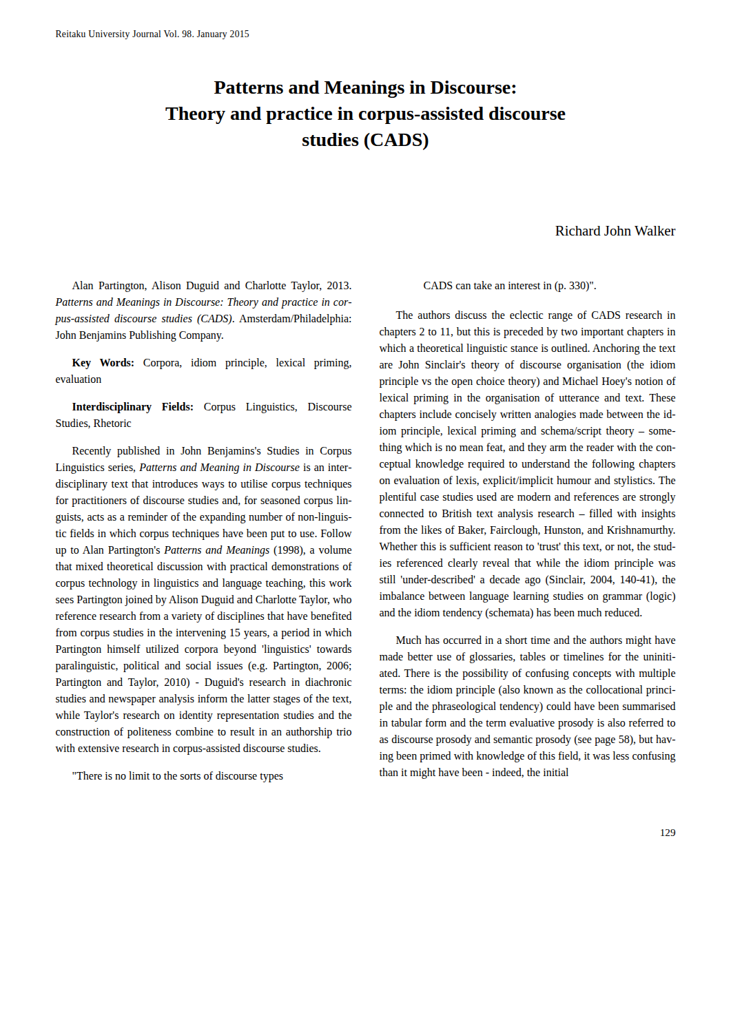Reitaku University Journal Vol. 98. January 2015
Patterns and Meanings in Discourse:
Theory and practice in corpus-assisted discourse
studies (CADS)
Richard John Walker
Alan Partington, Alison Duguid and Charlotte Taylor, 2013. Patterns and Meanings in Discourse: Theory and practice in corpus-assisted discourse studies (CADS). Amsterdam/Philadelphia: John Benjamins Publishing Company.
Key Words: Corpora, idiom principle, lexical priming, evaluation
Interdisciplinary Fields: Corpus Linguistics, Discourse Studies, Rhetoric
Recently published in John Benjamins's Studies in Corpus Linguistics series, Patterns and Meaning in Discourse is an interdisciplinary text that introduces ways to utilise corpus techniques for practitioners of discourse studies and, for seasoned corpus linguists, acts as a reminder of the expanding number of non-linguistic fields in which corpus techniques have been put to use. Follow up to Alan Partington's Patterns and Meanings (1998), a volume that mixed theoretical discussion with practical demonstrations of corpus technology in linguistics and language teaching, this work sees Partington joined by Alison Duguid and Charlotte Taylor, who reference research from a variety of disciplines that have benefited from corpus studies in the intervening 15 years, a period in which Partington himself utilized corpora beyond 'linguistics' towards paralinguistic, political and social issues (e.g. Partington, 2006; Partington and Taylor, 2010) - Duguid's research in diachronic studies and newspaper analysis inform the latter stages of the text, while Taylor's research on identity representation studies and the construction of politeness combine to result in an authorship trio with extensive research in corpus-assisted discourse studies.
"There is no limit to the sorts of discourse types
CADS can take an interest in (p. 330)".
The authors discuss the eclectic range of CADS research in chapters 2 to 11, but this is preceded by two important chapters in which a theoretical linguistic stance is outlined. Anchoring the text are John Sinclair's theory of discourse organisation (the idiom principle vs the open choice theory) and Michael Hoey's notion of lexical priming in the organisation of utterance and text. These chapters include concisely written analogies made between the idiom principle, lexical priming and schema/script theory – something which is no mean feat, and they arm the reader with the conceptual knowledge required to understand the following chapters on evaluation of lexis, explicit/implicit humour and stylistics. The plentiful case studies used are modern and references are strongly connected to British text analysis research – filled with insights from the likes of Baker, Fairclough, Hunston, and Krishnamurthy. Whether this is sufficient reason to 'trust' this text, or not, the studies referenced clearly reveal that while the idiom principle was still 'under-described' a decade ago (Sinclair, 2004, 140-41), the imbalance between language learning studies on grammar (logic) and the idiom tendency (schemata) has been much reduced.
Much has occurred in a short time and the authors might have made better use of glossaries, tables or timelines for the uninitiated. There is the possibility of confusing concepts with multiple terms: the idiom principle (also known as the collocational principle and the phraseological tendency) could have been summarised in tabular form and the term evaluative prosody is also referred to as discourse prosody and semantic prosody (see page 58), but having been primed with knowledge of this field, it was less confusing than it might have been - indeed, the initial
129